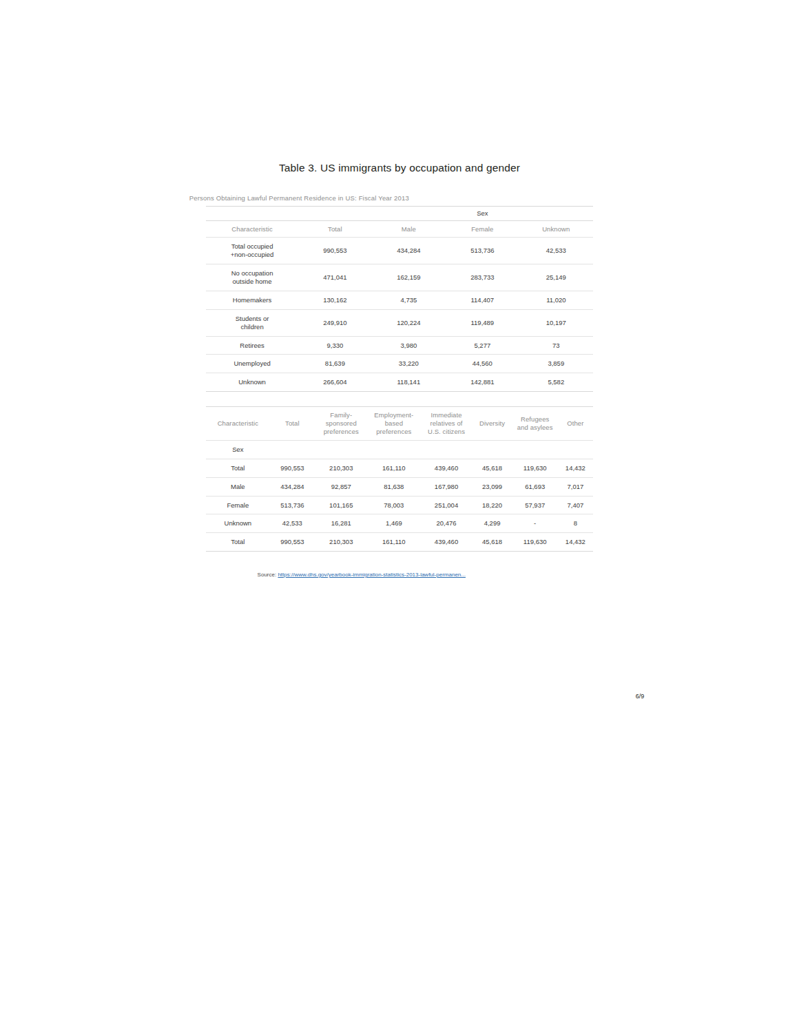Table 3. US immigrants by occupation and gender
Persons Obtaining Lawful Permanent Residence in US: Fiscal Year 2013
| | | Sex |
| --- | --- | --- |
| Characteristic | Total | Male | Female | Unknown |
| Total occupied +non-occupied | 990,553 | 434,284 | 513,736 | 42,533 |
| No occupation outside home | 471,041 | 162,159 | 283,733 | 25,149 |
| Homemakers | 130,162 | 4,735 | 114,407 | 11,020 |
| Students or children | 249,910 | 120,224 | 119,489 | 10,197 |
| Retirees | 9,330 | 3,980 | 5,277 | 73 |
| Unemployed | 81,639 | 33,220 | 44,560 | 3,859 |
| Unknown | 266,604 | 118,141 | 142,881 | 5,582 |
| Characteristic | Total | Family- sponsored preferences | Employment- based preferences | Immediate relatives of U.S. citizens | Diversity | Refugees and asylees | Other |
| --- | --- | --- | --- | --- | --- | --- | --- |
| Sex | | | | | | | |
| Total | 990,553 | 210,303 | 161,110 | 439,460 | 45,618 | 119,630 | 14,432 |
| Male | 434,284 | 92,857 | 81,638 | 167,980 | 23,099 | 61,693 | 7,017 |
| Female | 513,736 | 101,165 | 78,003 | 251,004 | 18,220 | 57,937 | 7,407 |
| Unknown | 42,533 | 16,281 | 1,469 | 20,476 | 4,299 | - | 8 |
| Total | 990,553 | 210,303 | 161,110 | 439,460 | 45,618 | 119,630 | 14,432 |
Source: https://www.dhs.gov/yearbook-immigration-statistics-2013-lawful-permanen...
6/9